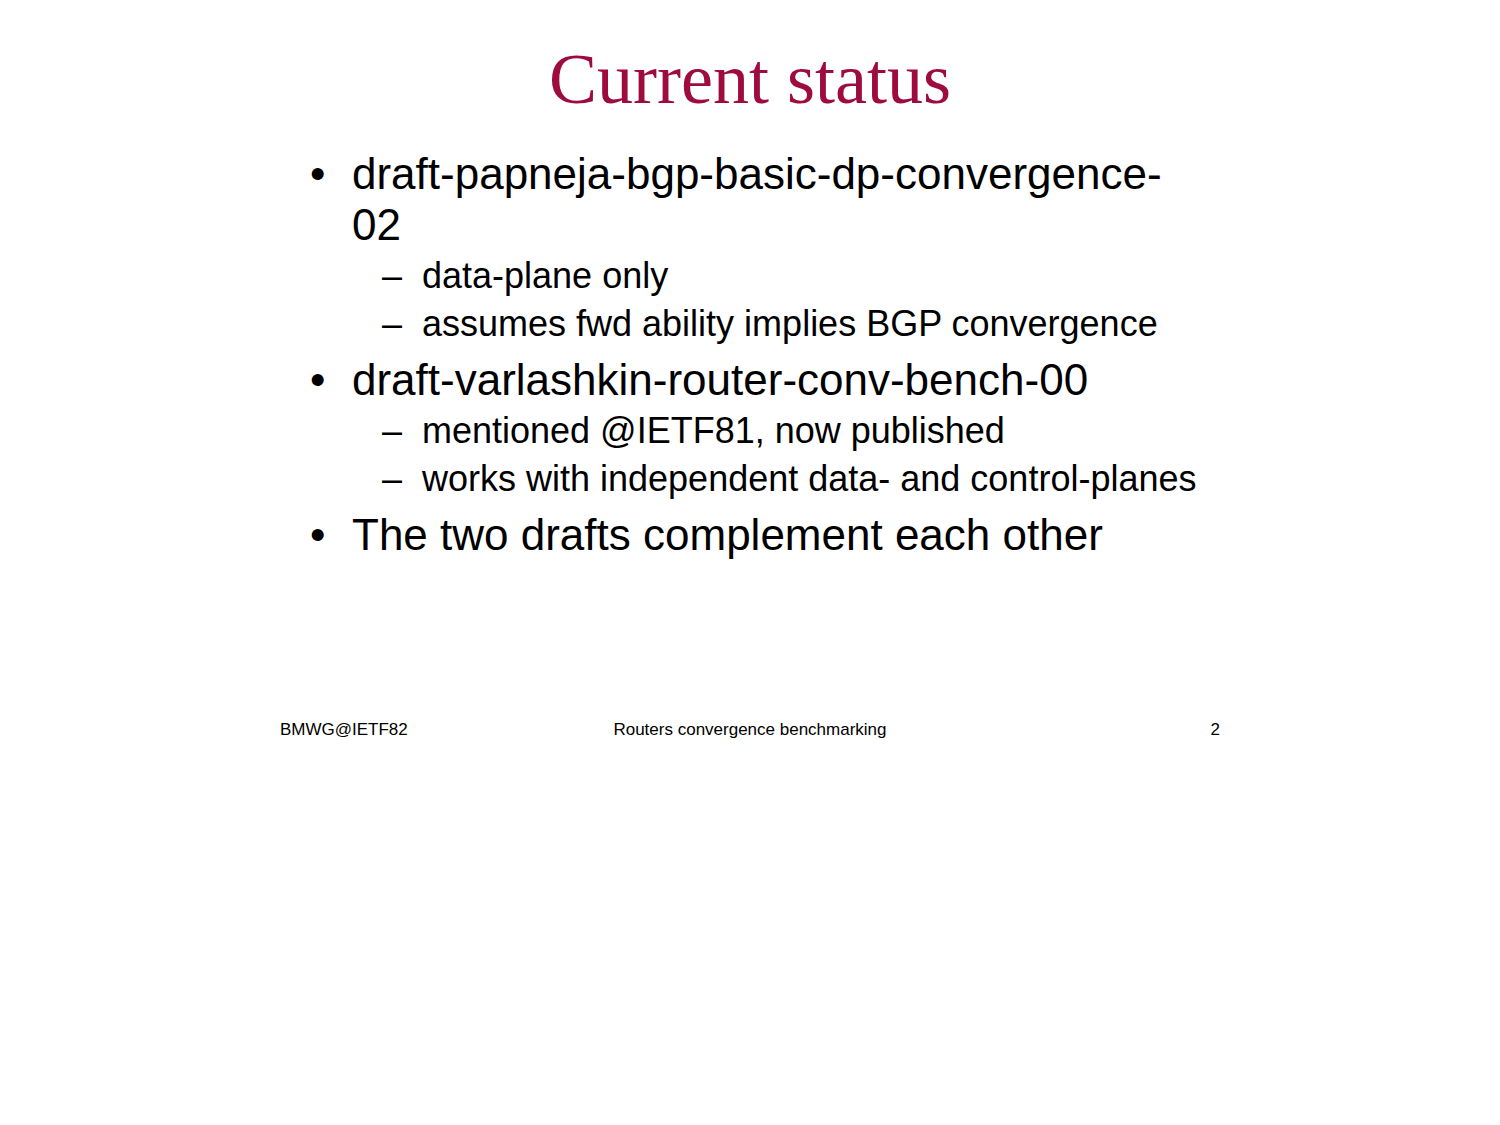Current status
draft-papneja-bgp-basic-dp-convergence-02
data-plane only
assumes fwd ability implies BGP convergence
draft-varlashkin-router-conv-bench-00
mentioned @IETF81, now published
works with independent data- and control-planes
The two drafts complement each other
BMWG@IETF82
Routers convergence benchmarking
2